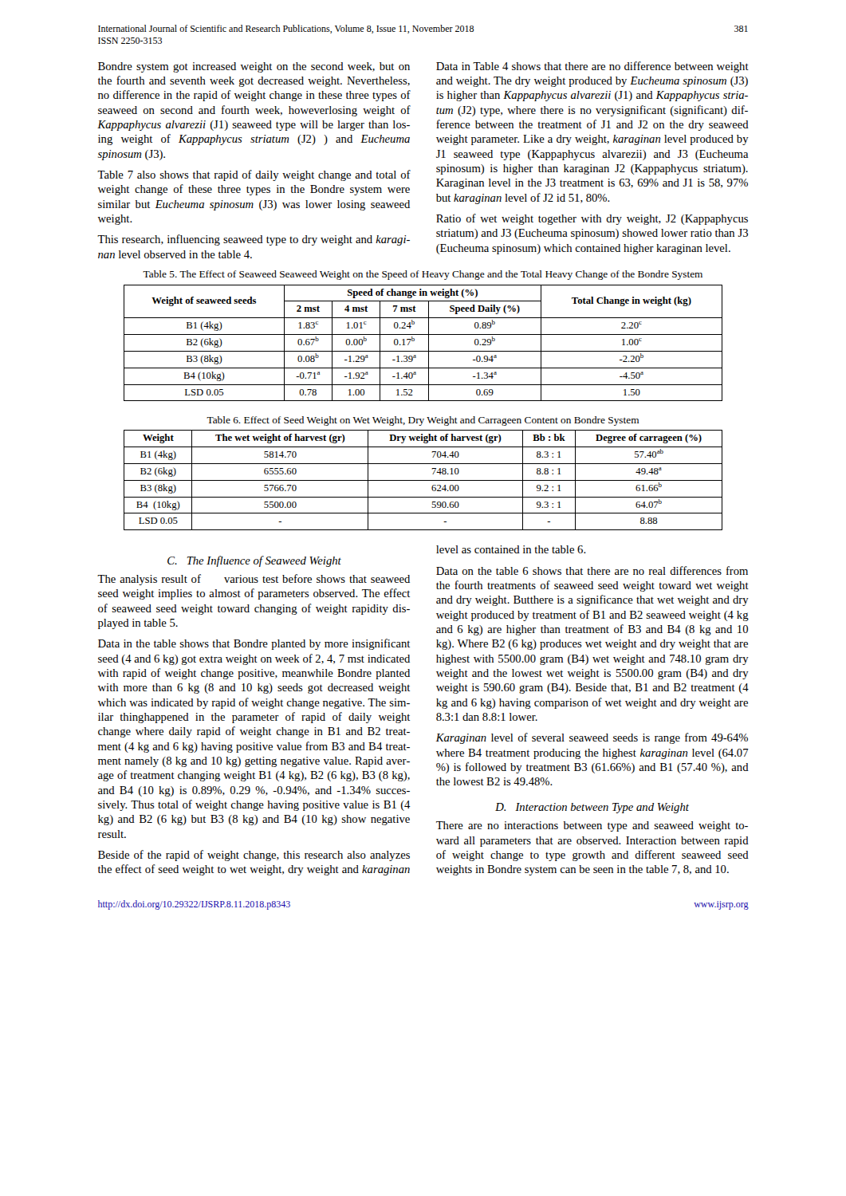International Journal of Scientific and Research Publications, Volume 8, Issue 11, November 2018
ISSN 2250-3153
381
Bondre system got increased weight on the second week, but on the fourth and seventh week got decreased weight. Nevertheless, no difference in the rapid of weight change in these three types of seaweed on second and fourth week, howeverlosing weight of Kappaphycus alvarezii (J1) seaweed type will be larger than losing weight of Kappaphycus striatum (J2) ) and Eucheuma spinosum (J3).
Table 7 also shows that rapid of daily weight change and total of weight change of these three types in the Bondre system were similar but Eucheuma spinosum (J3) was lower losing seaweed weight.
This research, influencing seaweed type to dry weight and karaginan level observed in the table 4.
Data in Table 4 shows that there are no difference between weight and weight. The dry weight produced by Eucheuma spinosum (J3) is higher than Kappaphycus alvarezii (J1) and Kappaphycus striatum (J2) type, where there is no verysignificant (significant) difference between the treatment of J1 and J2 on the dry seaweed weight parameter. Like a dry weight, karaginan level produced by J1 seaweed type (Kappaphycus alvarezii) and J3 (Eucheuma spinosum) is higher than karaginan J2 (Kappaphycus striatum). Karaginan level in the J3 treatment is 63, 69% and J1 is 58, 97% but karaginan level of J2 id 51, 80%.
Ratio of wet weight together with dry weight, J2 (Kappaphycus striatum) and J3 (Eucheuma spinosum) showed lower ratio than J3 (Eucheuma spinosum) which contained higher karaginan level.
Table 5. The Effect of Seaweed Seaweed Weight on the Speed of Heavy Change and the Total Heavy Change of the Bondre System
| Weight of seaweed seeds | Speed of change in weight (%) | Total Change in weight (kg) |
| --- | --- | --- |
| 2 mst | 4 mst | 7 mst | Speed Daily (%) |
| B1 (4kg) | 1.83 c | 1.01 c | 0.24 b | 0.89 b | 2.20 c |
| B2 (6kg) | 0.67 b | 0.00 b | 0.17 b | 0.29 b | 1.00 c |
| B3 (8kg) | 0.08 b | -1.29 a | -1.39 a | -0.94 a | -2.20 b |
| B4 (10kg) | -0.71 a | -1.92 a | -1.40 a | -1.34 a | -4.50 a |
| LSD 0.05 | 0.78 | 1.00 | 1.52 | 0.69 | 1.50 |
Table 6. Effect of Seed Weight on Wet Weight, Dry Weight and Carrageen Content on Bondre System
| Weight | The wet weight of harvest (gr) | Dry weight of harvest (gr) | Bb : bk | Degree of carrageen (%) |
| --- | --- | --- | --- | --- |
| B1 (4kg) | 5814.70 | 704.40 | 8.3 : 1 | 57.40 ab |
| B2 (6kg) | 6555.60 | 748.10 | 8.8 : 1 | 49.48 a |
| B3 (8kg) | 5766.70 | 624.00 | 9.2 : 1 | 61.66 b |
| B4 (10kg) | 5500.00 | 590.60 | 9.3 : 1 | 64.07 b |
| LSD 0.05 | - | - | - | 8.88 |
C. The Influence of Seaweed Weight
The analysis result of various test before shows that seaweed seed weight implies to almost of parameters observed. The effect of seaweed seed weight toward changing of weight rapidity displayed in table 5.
Data in the table shows that Bondre planted by more insignificant seed (4 and 6 kg) got extra weight on week of 2, 4, 7 mst indicated with rapid of weight change positive, meanwhile Bondre planted with more than 6 kg (8 and 10 kg) seeds got decreased weight which was indicated by rapid of weight change negative. The similar thinghappened in the parameter of rapid of daily weight change where daily rapid of weight change in B1 and B2 treatment (4 kg and 6 kg) having positive value from B3 and B4 treatment namely (8 kg and 10 kg) getting negative value. Rapid average of treatment changing weight B1 (4 kg), B2 (6 kg), B3 (8 kg), and B4 (10 kg) is 0.89%, 0.29 %, -0.94%, and -1.34% successively. Thus total of weight change having positive value is B1 (4 kg) and B2 (6 kg) but B3 (8 kg) and B4 (10 kg) show negative result.
Beside of the rapid of weight change, this research also analyzes the effect of seed weight to wet weight, dry weight and karaginan level as contained in the table 6.
Data on the table 6 shows that there are no real differences from the fourth treatments of seaweed seed weight toward wet weight and dry weight. Butthere is a significance that wet weight and dry weight produced by treatment of B1 and B2 seaweed weight (4 kg and 6 kg) are higher than treatment of B3 and B4 (8 kg and 10 kg). Where B2 (6 kg) produces wet weight and dry weight that are highest with 5500.00 gram (B4) wet weight and 748.10 gram dry weight and the lowest wet weight is 5500.00 gram (B4) and dry weight is 590.60 gram (B4). Beside that, B1 and B2 treatment (4 kg and 6 kg) having comparison of wet weight and dry weight are 8.3:1 dan 8.8:1 lower.
Karaginan level of several seaweed seeds is range from 49-64% where B4 treatment producing the highest karaginan level (64.07 %) is followed by treatment B3 (61.66%) and B1 (57.40 %), and the lowest B2 is 49.48%.
D. Interaction between Type and Weight
There are no interactions between type and seaweed weight toward all parameters that are observed. Interaction between rapid of weight change to type growth and different seaweed seed weights in Bondre system can be seen in the table 7, 8, and 10.
http://dx.doi.org/10.29322/IJSRP.8.11.2018.p8343
www.ijsrp.org